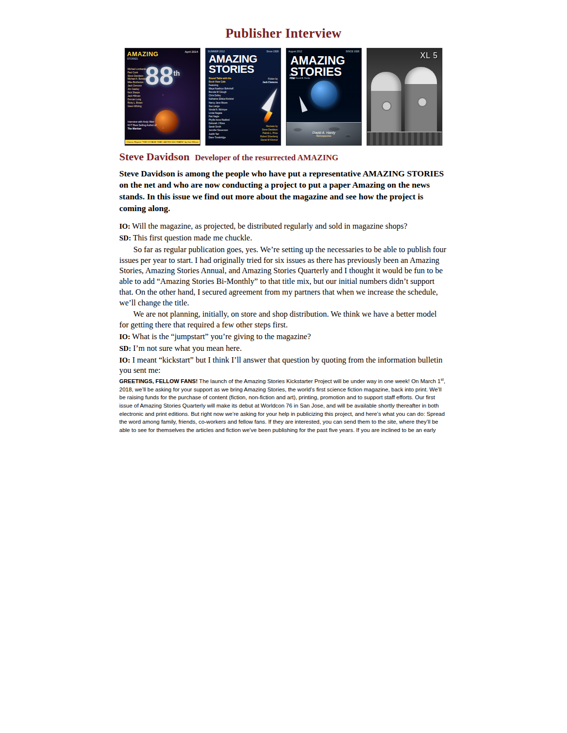Publisher Interview
AMAZING
STORIES
April 2014
88th
Michael Lombardo
Paul Cook
Steve Davidson
Michael A. Burstein
Mike Brotherton
Jack Clemons
Jim Cawley
Nick Sharps
Jack Hillman
Duncan Long
Ricky L. Brown
Gwen Whiting
Interview with Andy Weir
NYT Best Selling Author of
The Martian
Classic Reprint "THE VOYAGE THAT LASTED 600 YEARS" by Don Wilcox
SUMMER 2012 Since 1926
AMAZING STORIES
Round Table with the
Book View Cafe
Featuring
Maya Kaathryn Bohnhoff
Brenda W Clough
Chris Dolley
Katharine Eliska Kimbriel
Nancy Jane Moore
Sue Lange
Vonda N. McIntyre
Linda Nagata
Pati Nagle
Phyllis Irene Radford
Deborah J Ross
Sarah Smith
Jennifer Stevenson
Judith Tarr
Dave Trowbridge
Fiction by
Jack Clemons
Reviews by
Steve Davidson
Patrick L. Price
Robert Silverberg
Daniel M Kimmel
August 2012 SINCE 1926
AMAZING STORIESTM
Aurora
Art by David A. Hardy
David A. Hardy Retrospective
XL 5
Steve Davidson Developer of the resurrected AMAZING
Steve Davidson is among the people who have put a representative AMAZING STORIES on the net and who are now conducting a project to put a paper Amazing on the news stands. In this issue we find out more about the magazine and see how the project is coming along.
IO: Will the magazine, as projected, be distributed regularly and sold in magazine shops?
SD: This first question made me chuckle.
So far as regular publication goes, yes. We’re setting up the necessaries to be able to publish four issues per year to start. I had originally tried for six issues as there has previously been an Amazing Stories, Amazing Stories Annual, and Amazing Stories Quarterly and I thought it would be fun to be able to add “Amazing Stories Bi-Monthly” to that title mix, but our initial numbers didn’t support that. On the other hand, I secured agreement from my partners that when we increase the schedule, we’ll change the title.
We are not planning, initially, on store and shop distribution. We think we have a better model for getting there that required a few other steps first.
IO: What is the “jumpstart” you’re giving to the magazine?
SD: I’m not sure what you mean here.
IO: I meant “kickstart” but I think I’ll answer that question by quoting from the information bulletin you sent me:
GREETINGS, FELLOW FANS! The launch of the Amazing Stories Kickstarter Project will be under way in one week! On March 1st, 2018, we’ll be asking for your support as we bring Amazing Stories, the world’s first science fiction magazine, back into print. We’ll be raising funds for the purchase of content (fiction, non-fiction and art), printing, promotion and to support staff efforts. Our first issue of Amazing Stories Quarterly will make its debut at Worldcon 76 in San Jose, and will be available shortly thereafter in both electronic and print editions. But right now we’re asking for your help in publicizing this project, and here’s what you can do: Spread the word among family, friends, co-workers and fellow fans. If they are interested, you can send them to the site, where they’ll be able to see for themselves the articles and fiction we’ve been publishing for the past five years. If you are inclined to be an early